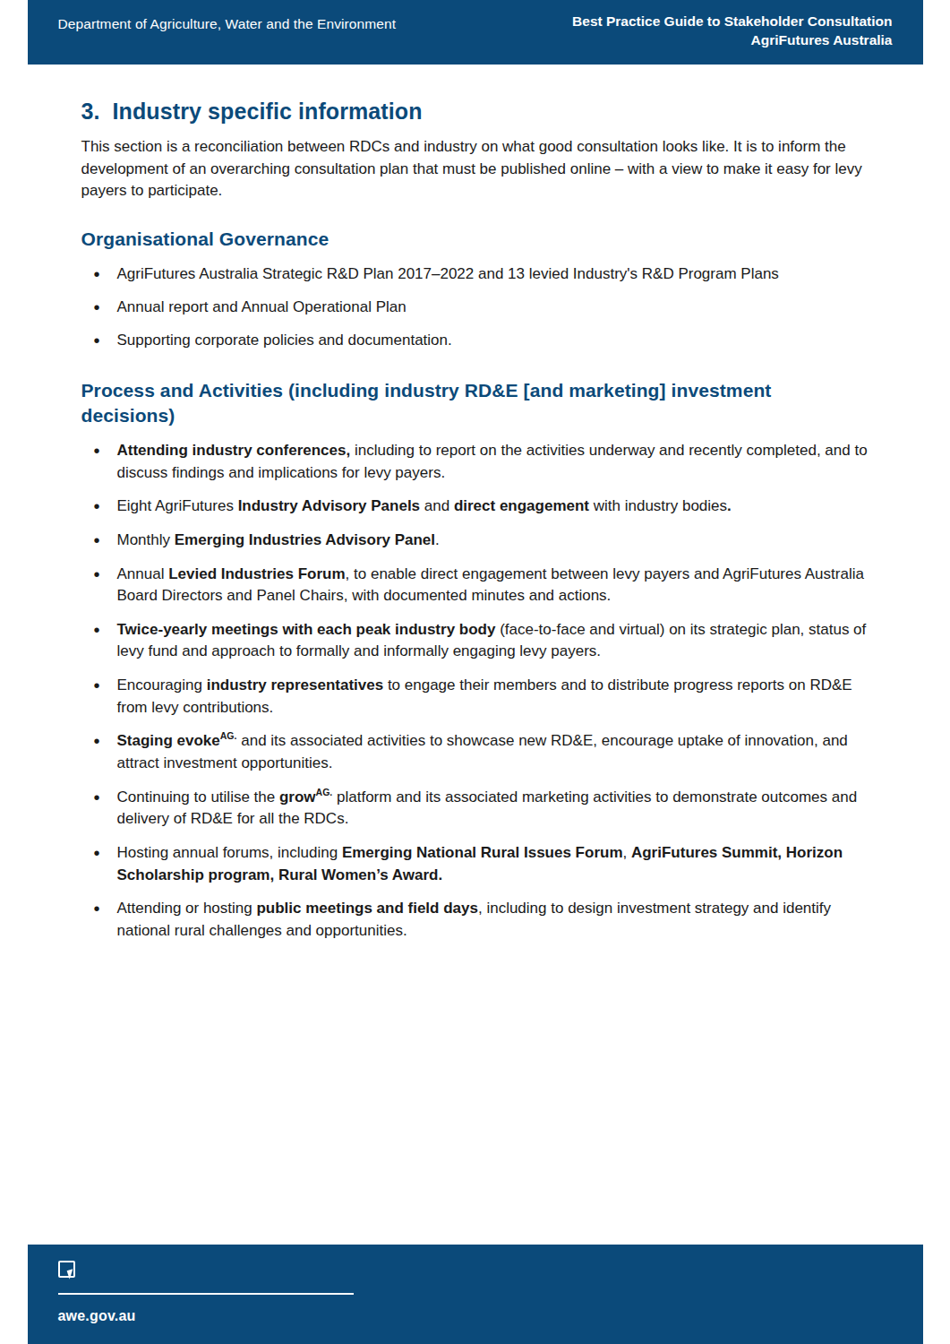Department of Agriculture, Water and the Environment
Best Practice Guide to Stakeholder Consultation
AgriFutures Australia
3. Industry specific information
This section is a reconciliation between RDCs and industry on what good consultation looks like. It is to inform the development of an overarching consultation plan that must be published online – with a view to make it easy for levy payers to participate.
Organisational Governance
AgriFutures Australia Strategic R&D Plan 2017–2022 and 13 levied Industry's R&D Program Plans
Annual report and Annual Operational Plan
Supporting corporate policies and documentation.
Process and Activities (including industry RD&E [and marketing] investment decisions)
Attending industry conferences, including to report on the activities underway and recently completed, and to discuss findings and implications for levy payers.
Eight AgriFutures Industry Advisory Panels and direct engagement with industry bodies.
Monthly Emerging Industries Advisory Panel.
Annual Levied Industries Forum, to enable direct engagement between levy payers and AgriFutures Australia Board Directors and Panel Chairs, with documented minutes and actions.
Twice-yearly meetings with each peak industry body (face-to-face and virtual) on its strategic plan, status of levy fund and approach to formally and informally engaging levy payers.
Encouraging industry representatives to engage their members and to distribute progress reports on RD&E from levy contributions.
Staging evokeAG. and its associated activities to showcase new RD&E, encourage uptake of innovation, and attract investment opportunities.
Continuing to utilise the growAG. platform and its associated marketing activities to demonstrate outcomes and delivery of RD&E for all the RDCs.
Hosting annual forums, including Emerging National Rural Issues Forum, AgriFutures Summit, Horizon Scholarship program, Rural Women’s Award.
Attending or hosting public meetings and field days, including to design investment strategy and identify national rural challenges and opportunities.
awe.gov.au